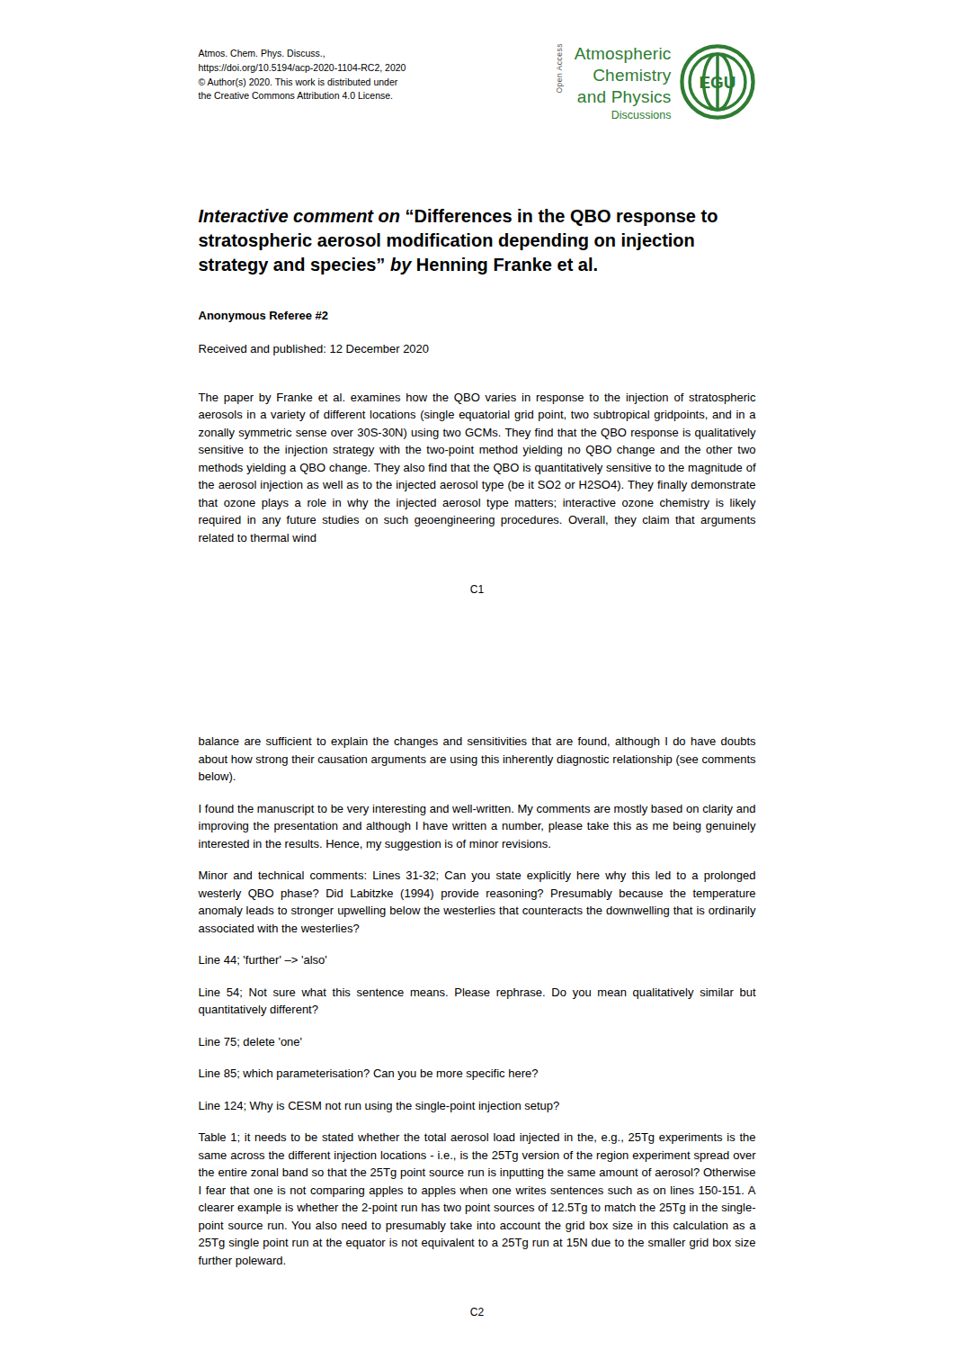Atmos. Chem. Phys. Discuss.,
https://doi.org/10.5194/acp-2020-1104-RC2, 2020
© Author(s) 2020. This work is distributed under
the Creative Commons Attribution 4.0 License.
Open Access
Atmospheric
Chemistry
and Physics
Discussions
EGU
Interactive comment on “Differences in the QBO response to stratospheric aerosol modification depending on injection strategy and species” by Henning Franke et al.
Anonymous Referee #2
Received and published: 12 December 2020
The paper by Franke et al. examines how the QBO varies in response to the injection of stratospheric aerosols in a variety of different locations (single equatorial grid point, two subtropical gridpoints, and in a zonally symmetric sense over 30S-30N) using two GCMs. They find that the QBO response is qualitatively sensitive to the injection strategy with the two-point method yielding no QBO change and the other two methods yielding a QBO change. They also find that the QBO is quantitatively sensitive to the magnitude of the aerosol injection as well as to the injected aerosol type (be it SO2 or H2SO4). They finally demonstrate that ozone plays a role in why the injected aerosol type matters; interactive ozone chemistry is likely required in any future studies on such geoengineering procedures. Overall, they claim that arguments related to thermal wind
C1
balance are sufficient to explain the changes and sensitivities that are found, although I do have doubts about how strong their causation arguments are using this inherently diagnostic relationship (see comments below).
I found the manuscript to be very interesting and well-written. My comments are mostly based on clarity and improving the presentation and although I have written a number, please take this as me being genuinely interested in the results. Hence, my suggestion is of minor revisions.
Minor and technical comments: Lines 31-32; Can you state explicitly here why this led to a prolonged westerly QBO phase? Did Labitzke (1994) provide reasoning? Presumably because the temperature anomaly leads to stronger upwelling below the westerlies that counteracts the downwelling that is ordinarily associated with the westerlies?
Line 44; 'further' –> 'also'
Line 54; Not sure what this sentence means. Please rephrase. Do you mean qualitatively similar but quantitatively different?
Line 75; delete 'one'
Line 85; which parameterisation? Can you be more specific here?
Line 124; Why is CESM not run using the single-point injection setup?
Table 1; it needs to be stated whether the total aerosol load injected in the, e.g., 25Tg experiments is the same across the different injection locations - i.e., is the 25Tg version of the region experiment spread over the entire zonal band so that the 25Tg point source run is inputting the same amount of aerosol? Otherwise I fear that one is not comparing apples to apples when one writes sentences such as on lines 150-151. A clearer example is whether the 2-point run has two point sources of 12.5Tg to match the 25Tg in the single-point source run. You also need to presumably take into account the grid box size in this calculation as a 25Tg single point run at the equator is not equivalent to a 25Tg run at 15N due to the smaller grid box size further poleward.
C2